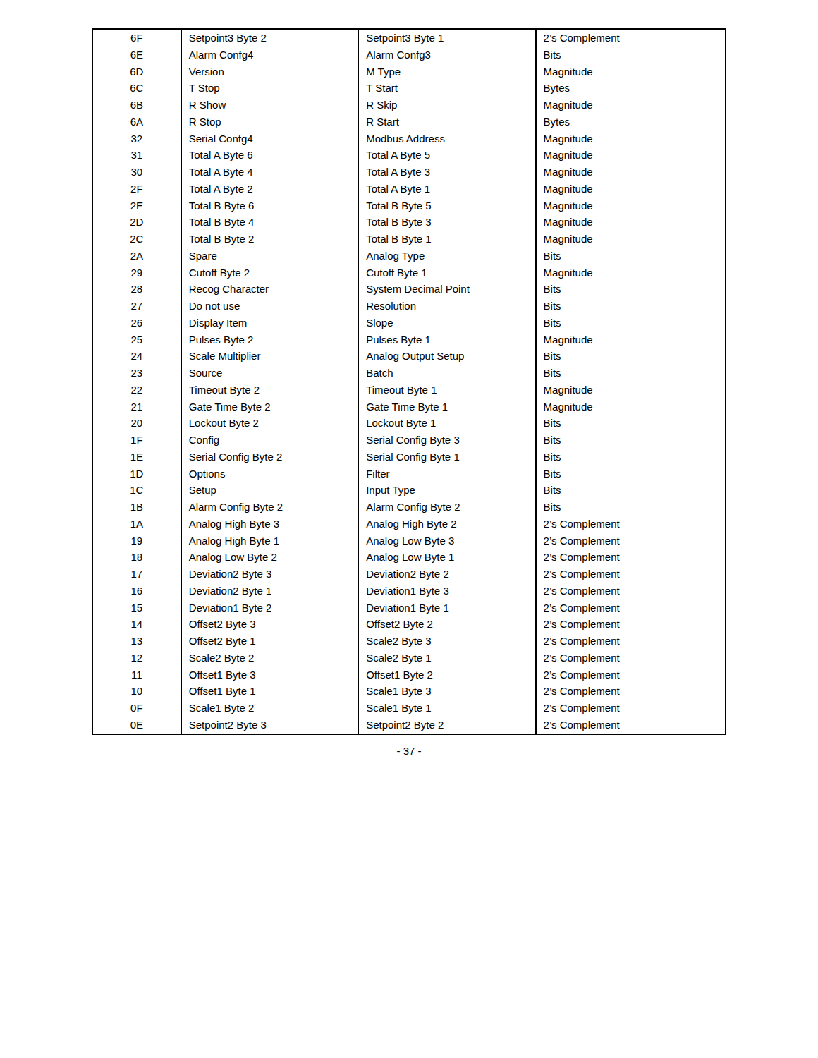| 6F | Setpoint3 Byte 2 | Setpoint3 Byte 1 | 2’s Complement |
| 6E | Alarm Confg4 | Alarm Confg3 | Bits |
| 6D | Version | M Type | Magnitude |
| 6C | T Stop | T Start | Bytes |
| 6B | R Show | R Skip | Magnitude |
| 6A | R Stop | R Start | Bytes |
| 32 | Serial Confg4 | Modbus Address | Magnitude |
| 31 | Total A Byte 6 | Total A Byte 5 | Magnitude |
| 30 | Total A Byte 4 | Total A Byte 3 | Magnitude |
| 2F | Total A Byte 2 | Total A Byte 1 | Magnitude |
| 2E | Total B Byte 6 | Total B Byte 5 | Magnitude |
| 2D | Total B Byte 4 | Total B Byte 3 | Magnitude |
| 2C | Total B Byte 2 | Total B Byte 1 | Magnitude |
| 2A | Spare | Analog Type | Bits |
| 29 | Cutoff Byte 2 | Cutoff Byte 1 | Magnitude |
| 28 | Recog Character | System Decimal Point | Bits |
| 27 | Do not use | Resolution | Bits |
| 26 | Display Item | Slope | Bits |
| 25 | Pulses Byte 2 | Pulses Byte 1 | Magnitude |
| 24 | Scale Multiplier | Analog Output Setup | Bits |
| 23 | Source | Batch | Bits |
| 22 | Timeout Byte 2 | Timeout Byte 1 | Magnitude |
| 21 | Gate Time Byte 2 | Gate Time Byte 1 | Magnitude |
| 20 | Lockout Byte 2 | Lockout Byte 1 | Bits |
| 1F | Config | Serial Config Byte 3 | Bits |
| 1E | Serial Config Byte 2 | Serial Config Byte 1 | Bits |
| 1D | Options | Filter | Bits |
| 1C | Setup | Input Type | Bits |
| 1B | Alarm Config Byte 2 | Alarm Config Byte 2 | Bits |
| 1A | Analog High Byte 3 | Analog High Byte 2 | 2’s Complement |
| 19 | Analog High Byte 1 | Analog Low Byte 3 | 2’s Complement |
| 18 | Analog Low Byte 2 | Analog Low Byte 1 | 2’s Complement |
| 17 | Deviation2 Byte 3 | Deviation2 Byte 2 | 2’s Complement |
| 16 | Deviation2 Byte 1 | Deviation1 Byte 3 | 2’s Complement |
| 15 | Deviation1 Byte 2 | Deviation1 Byte 1 | 2’s Complement |
| 14 | Offset2 Byte 3 | Offset2 Byte 2 | 2’s Complement |
| 13 | Offset2 Byte 1 | Scale2 Byte 3 | 2’s Complement |
| 12 | Scale2 Byte 2 | Scale2 Byte 1 | 2’s Complement |
| 11 | Offset1 Byte 3 | Offset1 Byte 2 | 2’s Complement |
| 10 | Offset1 Byte 1 | Scale1 Byte 3 | 2’s Complement |
| 0F | Scale1 Byte 2 | Scale1 Byte 1 | 2’s Complement |
| 0E | Setpoint2 Byte 3 | Setpoint2 Byte 2 | 2’s Complement |
- 37 -